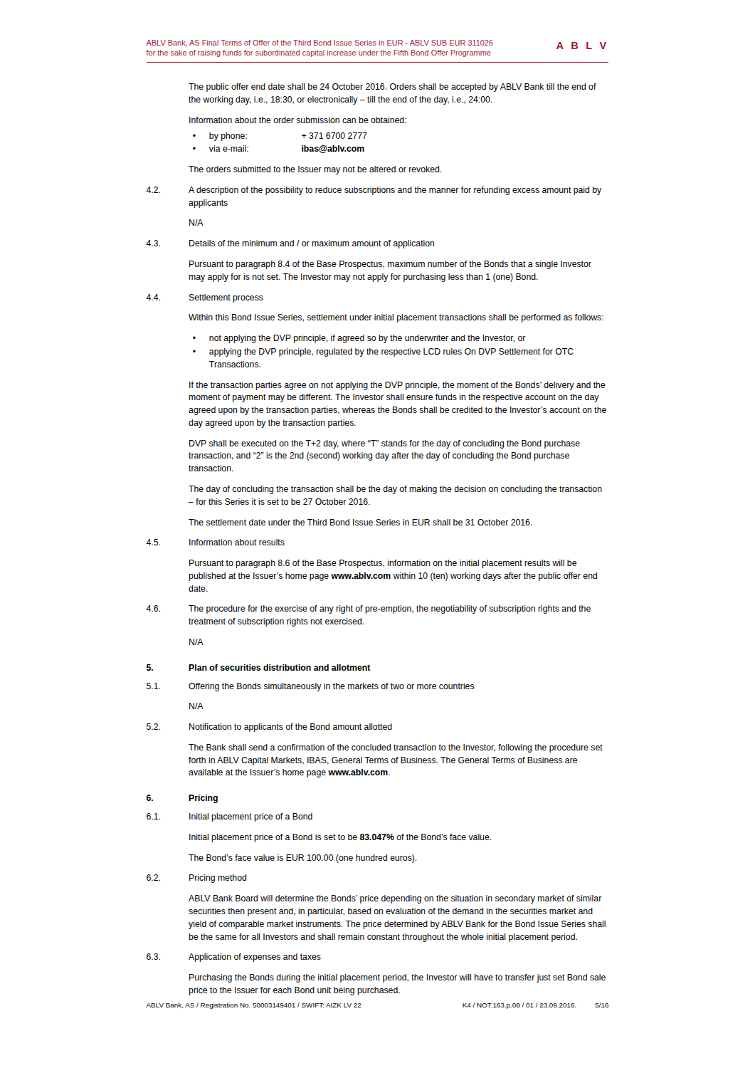ABLV Bank, AS Final Terms of Offer of the Third Bond Issue Series in EUR - ABLV SUB EUR 311026
for the sake of raising funds for subordinated capital increase under the Fifth Bond Offer Programme
A B L V
The public offer end date shall be 24 October 2016. Orders shall be accepted by ABLV Bank till the end of the working day, i.e., 18:30, or electronically – till the end of the day, i.e., 24:00.
Information about the order submission can be obtained:
by phone:+ 371 6700 2777
via e-mail: ibas@ablv.com
The orders submitted to the Issuer may not be altered or revoked.
4.2.
A description of the possibility to reduce subscriptions and the manner for refunding excess amount paid by applicants
N/A
4.3.
Details of the minimum and / or maximum amount of application
Pursuant to paragraph 8.4 of the Base Prospectus, maximum number of the Bonds that a single Investor may apply for is not set. The Investor may not apply for purchasing less than 1 (one) Bond.
4.4.
Settlement process
Within this Bond Issue Series, settlement under initial placement transactions shall be performed as follows:
not applying the DVP principle, if agreed so by the underwriter and the Investor, or
applying the DVP principle, regulated by the respective LCD rules On DVP Settlement for OTC Transactions.
If the transaction parties agree on not applying the DVP principle, the moment of the Bonds’ delivery and the moment of payment may be different. The Investor shall ensure funds in the respective account on the day agreed upon by the transaction parties, whereas the Bonds shall be credited to the Investor’s account on the day agreed upon by the transaction parties.
DVP shall be executed on the T+2 day, where “T” stands for the day of concluding the Bond purchase transaction, and “2” is the 2nd (second) working day after the day of concluding the Bond purchase transaction.
The day of concluding the transaction shall be the day of making the decision on concluding the transaction – for this Series it is set to be 27 October 2016.
The settlement date under the Third Bond Issue Series in EUR shall be 31 October 2016.
4.5.
Information about results
Pursuant to paragraph 8.6 of the Base Prospectus, information on the initial placement results will be published at the Issuer’s home page www.ablv.com within 10 (ten) working days after the public offer end date.
4.6.
The procedure for the exercise of any right of pre-emption, the negotiability of subscription rights and the treatment of subscription rights not exercised.
N/A
5.
Plan of securities distribution and allotment
5.1.
Offering the Bonds simultaneously in the markets of two or more countries
N/A
5.2.
Notification to applicants of the Bond amount allotted
The Bank shall send a confirmation of the concluded transaction to the Investor, following the procedure set forth in ABLV Capital Markets, IBAS, General Terms of Business. The General Terms of Business are available at the Issuer’s home page www.ablv.com.
6.
Pricing
6.1.
Initial placement price of a Bond
Initial placement price of a Bond is set to be 83.047% of the Bond’s face value.
The Bond’s face value is EUR 100.00 (one hundred euros).
6.2.
Pricing method
ABLV Bank Board will determine the Bonds’ price depending on the situation in secondary market of similar securities then present and, in particular, based on evaluation of the demand in the securities market and yield of comparable market instruments. The price determined by ABLV Bank for the Bond Issue Series shall be the same for all Investors and shall remain constant throughout the whole initial placement period.
6.3.
Application of expenses and taxes
Purchasing the Bonds during the initial placement period, the Investor will have to transfer just set Bond sale price to the Issuer for each Bond unit being purchased.
ABLV Bank, AS / Registration No. 50003149401 / SWIFT: AIZK LV 22
K4 / NOT.163.p.08 / 01 / 23.09.2016.5/16